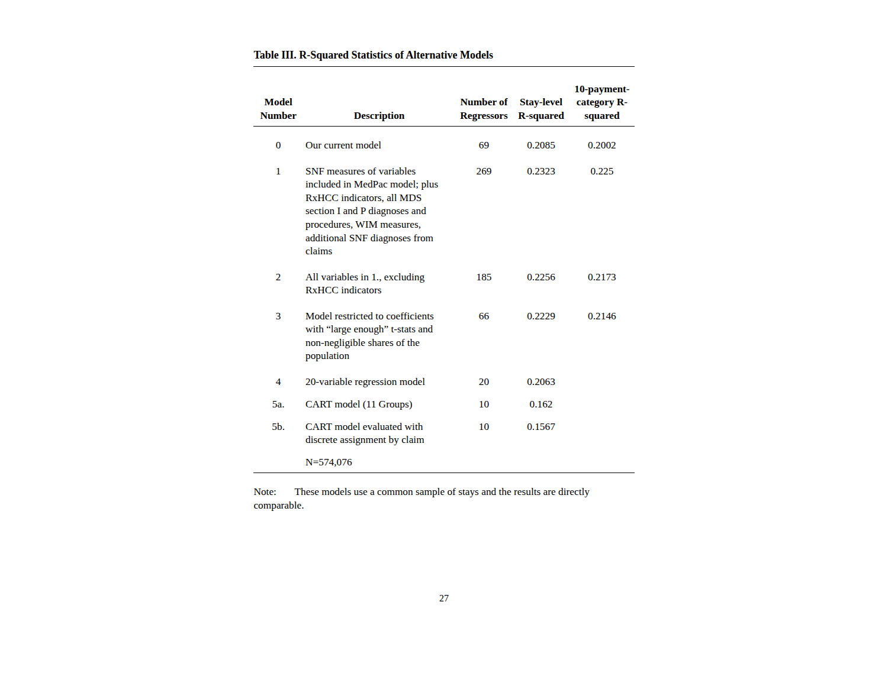Table III. R-Squared Statistics of Alternative Models
| Model Number | Description | Number of Regressors | Stay-level R-squared | 10-payment- category R- squared |
| --- | --- | --- | --- | --- |
| 0 | Our current model | 69 | 0.2085 | 0.2002 |
| 1 | SNF measures of variables included in MedPac model; plus RxHCC indicators, all MDS section I and P diagnoses and procedures, WIM measures, additional SNF diagnoses from claims | 269 | 0.2323 | 0.225 |
| 2 | All variables in 1., excluding RxHCC indicators | 185 | 0.2256 | 0.2173 |
| 3 | Model restricted to coefficients with “large enough” t-stats and non-negligible shares of the population | 66 | 0.2229 | 0.2146 |
| 4 | 20-variable regression model | 20 | 0.2063 | |
| 5a. | CART model (11 Groups) | 10 | 0.162 | |
| 5b. | CART model evaluated with discrete assignment by claim | 10 | 0.1567 | |
| | N=574,076 | | | |
Note: These models use a common sample of stays and the results are directly comparable.
27